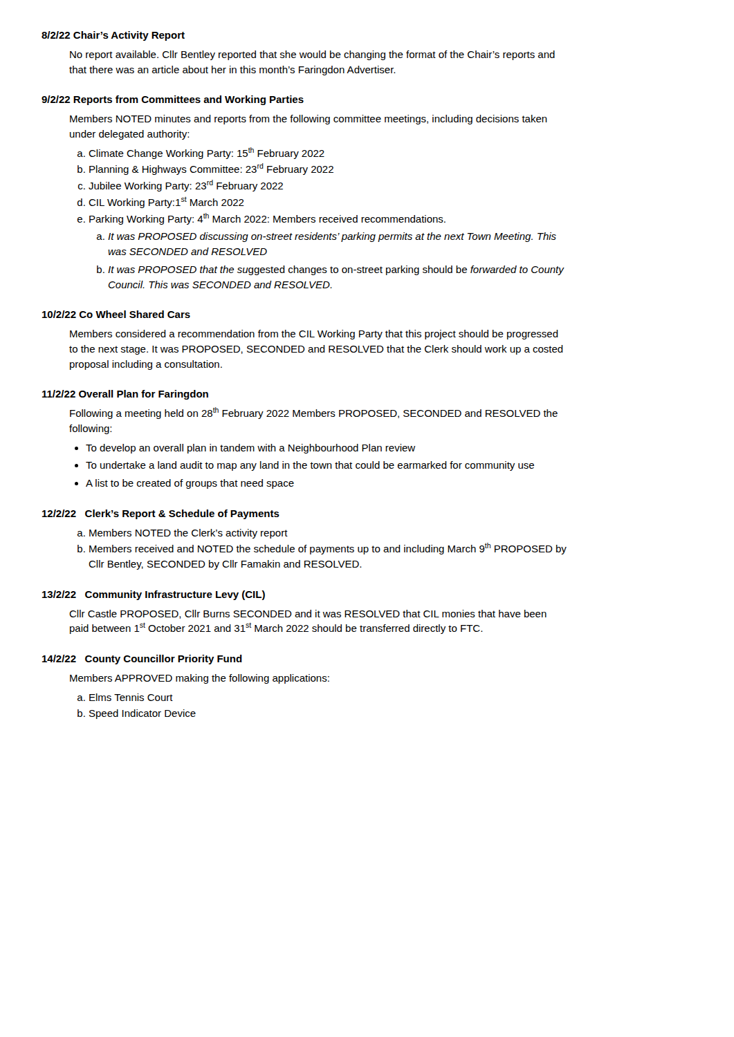8/2/22 Chair’s Activity Report
No report available. Cllr Bentley reported that she would be changing the format of the Chair’s reports and that there was an article about her in this month’s Faringdon Advertiser.
9/2/22 Reports from Committees and Working Parties
Members NOTED minutes and reports from the following committee meetings, including decisions taken under delegated authority:
Climate Change Working Party: 15th February 2022
Planning & Highways Committee: 23rd February 2022
Jubilee Working Party: 23rd February 2022
CIL Working Party:1st March 2022
Parking Working Party: 4th March 2022: Members received recommendations.
It was PROPOSED discussing on-street residents’ parking permits at the next Town Meeting. This was SECONDED and RESOLVED
It was PROPOSED that the suggested changes to on-street parking should be forwarded to County Council. This was SECONDED and RESOLVED.
10/2/22 Co Wheel Shared Cars
Members considered a recommendation from the CIL Working Party that this project should be progressed to the next stage. It was PROPOSED, SECONDED and RESOLVED that the Clerk should work up a costed proposal including a consultation.
11/2/22 Overall Plan for Faringdon
Following a meeting held on 28th February 2022 Members PROPOSED, SECONDED and RESOLVED the following:
To develop an overall plan in tandem with a Neighbourhood Plan review
To undertake a land audit to map any land in the town that could be earmarked for community use
A list to be created of groups that need space
12/2/22 Clerk’s Report & Schedule of Payments
Members NOTED the Clerk’s activity report
Members received and NOTED the schedule of payments up to and including March 9th PROPOSED by Cllr Bentley, SECONDED by Cllr Famakin and RESOLVED.
13/2/22 Community Infrastructure Levy (CIL)
Cllr Castle PROPOSED, Cllr Burns SECONDED and it was RESOLVED that CIL monies that have been paid between 1st October 2021 and 31st March 2022 should be transferred directly to FTC.
14/2/22 County Councillor Priority Fund
Members APPROVED making the following applications:
Elms Tennis Court
Speed Indicator Device